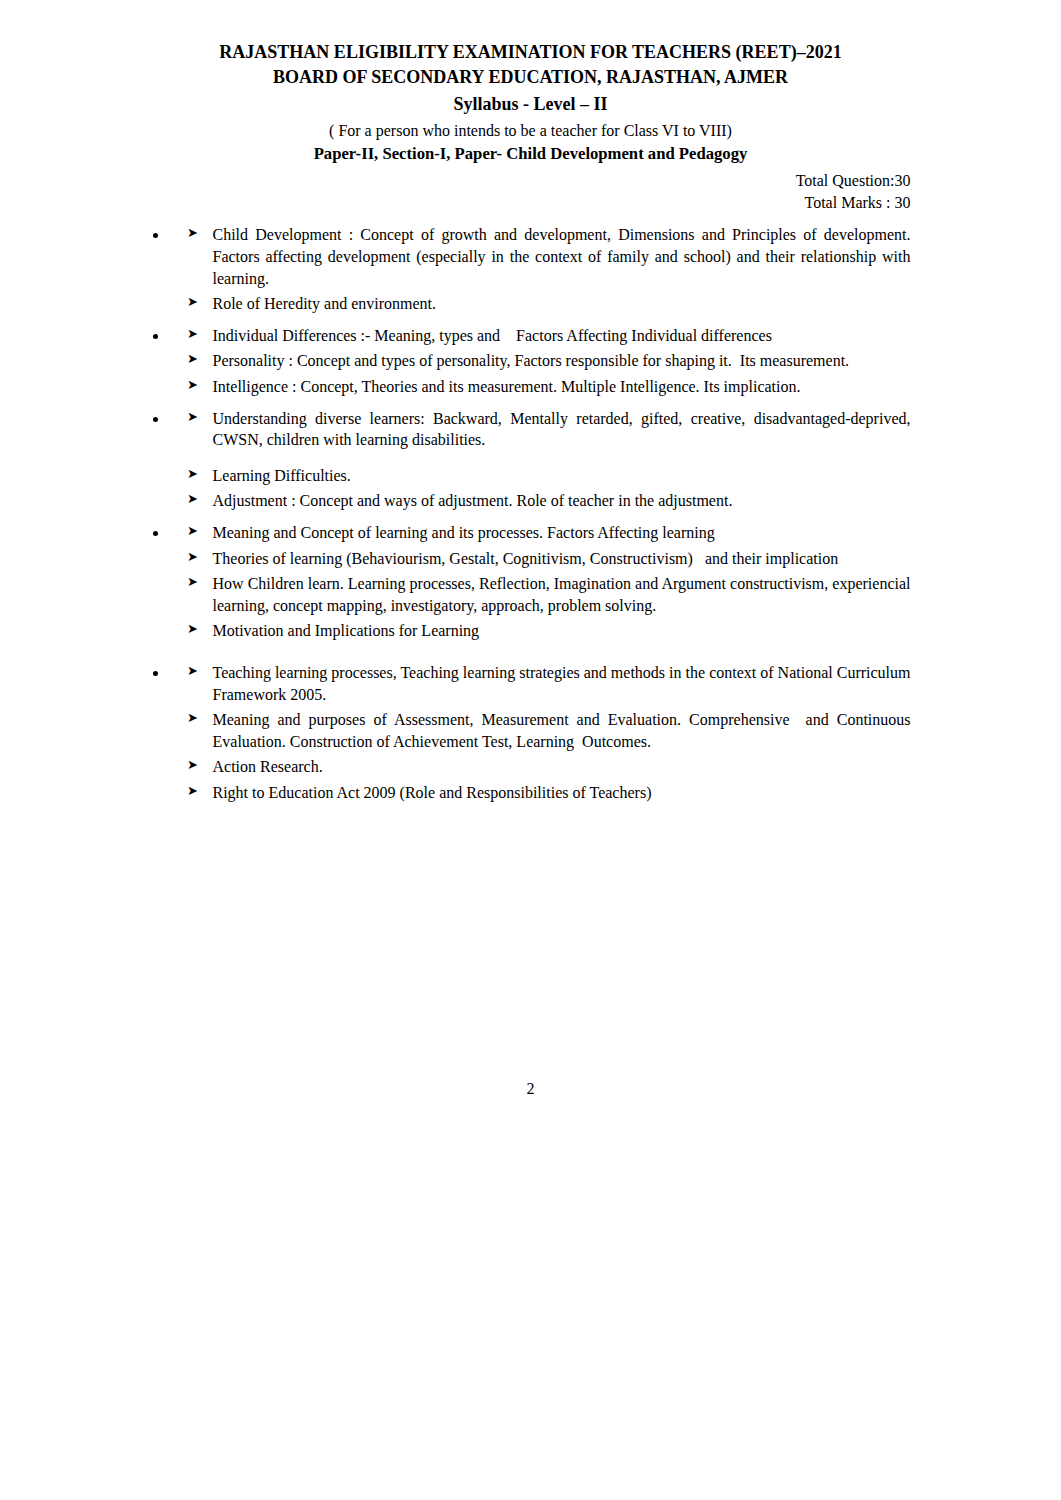RAJASTHAN ELIGIBILITY EXAMINATION FOR TEACHERS (REET)–2021
BOARD OF SECONDARY EDUCATION, RAJASTHAN, AJMER
Syllabus - Level – II
( For a person who intends to be a teacher for Class VI to VIII)
Paper-II, Section-I, Paper- Child Development and Pedagogy
Total Question:30
Total Marks : 30
Child Development : Concept of growth and development, Dimensions and Principles of development. Factors affecting development (especially in the context of family and school) and their relationship with learning.
Role of Heredity and environment.
Individual Differences :- Meaning, types and Factors Affecting Individual differences
Personality : Concept and types of personality, Factors responsible for shaping it. Its measurement.
Intelligence : Concept, Theories and its measurement. Multiple Intelligence. Its implication.
Understanding diverse learners: Backward, Mentally retarded, gifted, creative, disadvantaged-deprived, CWSN, children with learning disabilities.
Learning Difficulties.
Adjustment : Concept and ways of adjustment. Role of teacher in the adjustment.
Meaning and Concept of learning and its processes. Factors Affecting learning
Theories of learning (Behaviourism, Gestalt, Cognitivism, Constructivism) and their implication
How Children learn. Learning processes, Reflection, Imagination and Argument constructivism, experiencial learning, concept mapping, investigatory, approach, problem solving.
Motivation and Implications for Learning
Teaching learning processes, Teaching learning strategies and methods in the context of National Curriculum Framework 2005.
Meaning and purposes of Assessment, Measurement and Evaluation. Comprehensive and Continuous Evaluation. Construction of Achievement Test, Learning Outcomes.
Action Research.
Right to Education Act 2009 (Role and Responsibilities of Teachers)
2